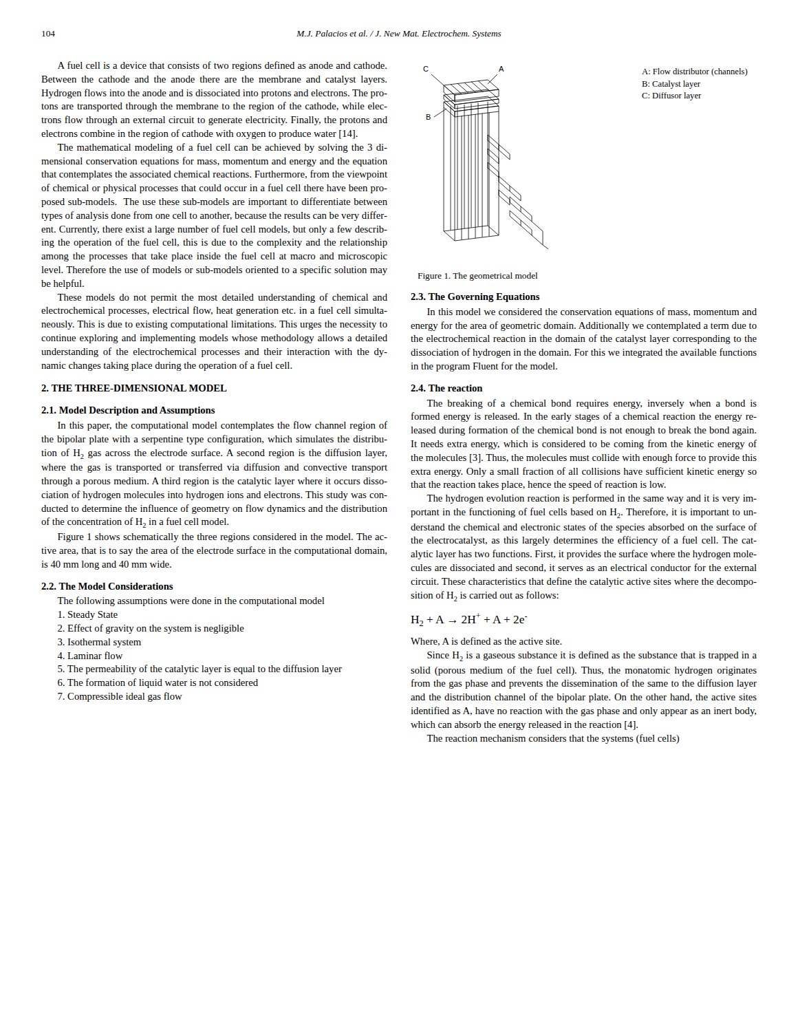104 M.J. Palacios et al. / J. New Mat. Electrochem. Systems
A fuel cell is a device that consists of two regions defined as anode and cathode. Between the cathode and the anode there are the membrane and catalyst layers. Hydrogen flows into the anode and is dissociated into protons and electrons. The protons are transported through the membrane to the region of the cathode, while electrons flow through an external circuit to generate electricity. Finally, the protons and electrons combine in the region of cathode with oxygen to produce water [14].
The mathematical modeling of a fuel cell can be achieved by solving the 3 dimensional conservation equations for mass, momentum and energy and the equation that contemplates the associated chemical reactions. Furthermore, from the viewpoint of chemical or physical processes that could occur in a fuel cell there have been proposed sub-models. The use these sub-models are important to differentiate between types of analysis done from one cell to another, because the results can be very different. Currently, there exist a large number of fuel cell models, but only a few describing the operation of the fuel cell, this is due to the complexity and the relationship among the processes that take place inside the fuel cell at macro and microscopic level. Therefore the use of models or sub-models oriented to a specific solution may be helpful.
These models do not permit the most detailed understanding of chemical and electrochemical processes, electrical flow, heat generation etc. in a fuel cell simultaneously. This is due to existing computational limitations. This urges the necessity to continue exploring and implementing models whose methodology allows a detailed understanding of the electrochemical processes and their interaction with the dynamic changes taking place during the operation of a fuel cell.
2. THE THREE-DIMENSIONAL MODEL
2.1. Model Description and Assumptions
In this paper, the computational model contemplates the flow channel region of the bipolar plate with a serpentine type configuration, which simulates the distribution of H2 gas across the electrode surface. A second region is the diffusion layer, where the gas is transported or transferred via diffusion and convective transport through a porous medium. A third region is the catalytic layer where it occurs dissociation of hydrogen molecules into hydrogen ions and electrons. This study was conducted to determine the influence of geometry on flow dynamics and the distribution of the concentration of H2 in a fuel cell model.
Figure 1 shows schematically the three regions considered in the model. The active area, that is to say the area of the electrode surface in the computational domain, is 40 mm long and 40 mm wide.
2.2. The Model Considerations
The following assumptions were done in the computational model
1. Steady State
2. Effect of gravity on the system is negligible
3. Isothermal system
4. Laminar flow
5. The permeability of the catalytic layer is equal to the diffusion layer
6. The formation of liquid water is not considered
7. Compressible ideal gas flow
C A B
A: Flow distributor (channels)
B: Catalyst layer
C: Diffusor layer
Figure 1. The geometrical model
2.3. The Governing Equations
In this model we considered the conservation equations of mass, momentum and energy for the area of geometric domain. Additionally we contemplated a term due to the electrochemical reaction in the domain of the catalyst layer corresponding to the dissociation of hydrogen in the domain. For this we integrated the available functions in the program Fluent for the model.
2.4. The reaction
The breaking of a chemical bond requires energy, inversely when a bond is formed energy is released. In the early stages of a chemical reaction the energy released during formation of the chemical bond is not enough to break the bond again. It needs extra energy, which is considered to be coming from the kinetic energy of the molecules [3]. Thus, the molecules must collide with enough force to provide this extra energy. Only a small fraction of all collisions have sufficient kinetic energy so that the reaction takes place, hence the speed of reaction is low.
The hydrogen evolution reaction is performed in the same way and it is very important in the functioning of fuel cells based on H2. Therefore, it is important to understand the chemical and electronic states of the species absorbed on the surface of the electrocatalyst, as this largely determines the efficiency of a fuel cell. The catalytic layer has two functions. First, it provides the surface where the hydrogen molecules are dissociated and second, it serves as an electrical conductor for the external circuit. These characteristics that define the catalytic active sites where the decomposition of H2 is carried out as follows:
H2 + A → 2H+ + A + 2e-
Where, A is defined as the active site.
Since H2 is a gaseous substance it is defined as the substance that is trapped in a solid (porous medium of the fuel cell). Thus, the monatomic hydrogen originates from the gas phase and prevents the dissemination of the same to the diffusion layer and the distribution channel of the bipolar plate. On the other hand, the active sites identified as A, have no reaction with the gas phase and only appear as an inert body, which can absorb the energy released in the reaction [4].
The reaction mechanism considers that the systems (fuel cells)